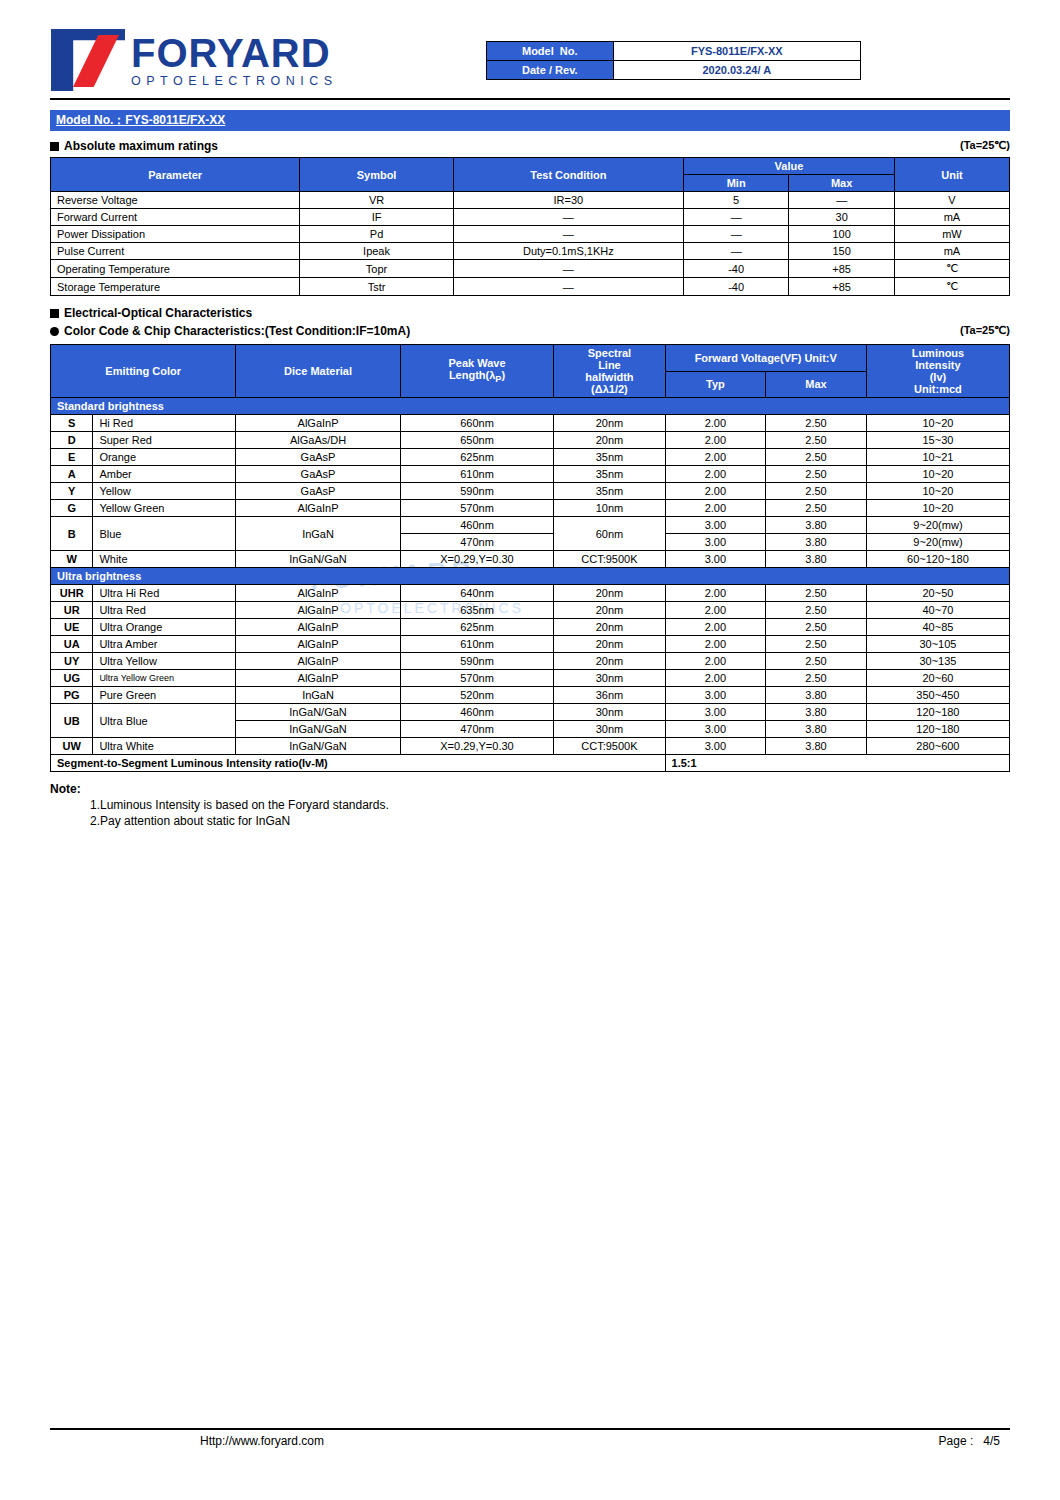| FORYARD OPTOELECTRONICS | | / Model No. / FYS-8011E/FX-XX / / Date / Rev. / 2020.03.24/ A / |
Model No.：FYS-8011E/FX-XX
Absolute maximum ratings (Ta=25℃)
| Parameter | Symbol | Test Condition | Value | Unit |
| --- | --- | --- | --- | --- |
| Min | Max |
| Reverse Voltage | VR | IR=30 | 5 | — | V |
| Forward Current | IF | — | — | 30 | mA |
| Power Dissipation | Pd | — | — | 100 | mW |
| Pulse Current | Ipeak | Duty=0.1mS,1KHz | — | 150 | mA |
| Operating Temperature | Topr | — | -40 | +85 | ℃ |
| Storage Temperature | Tstr | — | -40 | +85 | ℃ |
Electrical-Optical Characteristics
Color Code & Chip Characteristics:(Test Condition:IF=10mA) (Ta=25℃)
| Emitting Color | Dice Material | Peak Wave Length(λ P ) | Spectral Line halfwidth (Δλ1/2) | Forward Voltage(VF) Unit:V | Luminous Intensity (Iv) Unit:mcd |
| --- | --- | --- | --- | --- | --- |
| Typ | Max |
| Standard brightness |
| S | Hi Red | AlGaInP | 660nm | 20nm | 2.00 | 2.50 | 10~20 |
| D | Super Red | AlGaAs/DH | 650nm | 20nm | 2.00 | 2.50 | 15~30 |
| E | Orange | GaAsP | 625nm | 35nm | 2.00 | 2.50 | 10~21 |
| A | Amber | GaAsP | 610nm | 35nm | 2.00 | 2.50 | 10~20 |
| Y | Yellow | GaAsP | 590nm | 35nm | 2.00 | 2.50 | 10~20 |
| G | Yellow Green | AlGaInP | 570nm | 10nm | 2.00 | 2.50 | 10~20 |
| B | Blue | InGaN | 460nm | 60nm | 3.00 | 3.80 | 9~20(mw) |
| 470nm | 3.00 | 3.80 | 9~20(mw) |
| W | White | InGaN/GaN | X=0.29,Y=0.30 | CCT:9500K | 3.00 | 3.80 | 60~120~180 |
| Ultra brightness |
| UHR | Ultra Hi Red | AlGaInP | 640nm | 20nm | 2.00 | 2.50 | 20~50 |
| UR | Ultra Red | AlGaInP | 635nm | 20nm | 2.00 | 2.50 | 40~70 |
| UE | Ultra Orange | AlGaInP | 625nm | 20nm | 2.00 | 2.50 | 40~85 |
| UA | Ultra Amber | AlGaInP | 610nm | 20nm | 2.00 | 2.50 | 30~105 |
| UY | Ultra Yellow | AlGaInP | 590nm | 20nm | 2.00 | 2.50 | 30~135 |
| UG | Ultra Yellow Green | AlGaInP | 570nm | 30nm | 2.00 | 2.50 | 20~60 |
| PG | Pure Green | InGaN | 520nm | 36nm | 3.00 | 3.80 | 350~450 |
| UB | Ultra Blue | InGaN/GaN | 460nm | 30nm | 3.00 | 3.80 | 120~180 |
| InGaN/GaN | 470nm | 30nm | 3.00 | 3.80 | 120~180 |
| UW | Ultra White | InGaN/GaN | X=0.29,Y=0.30 | CCT:9500K | 3.00 | 3.80 | 280~600 |
| Segment-to-Segment Luminous Intensity ratio(Iv-M) | 1.5:1 |
Note:
1.Luminous Intensity is based on the Foryard standards.
2.Pay attention about static for InGaN
FORYARD
OPTOELECTRONICS
Http://www.foryard.com
Page : 4/5